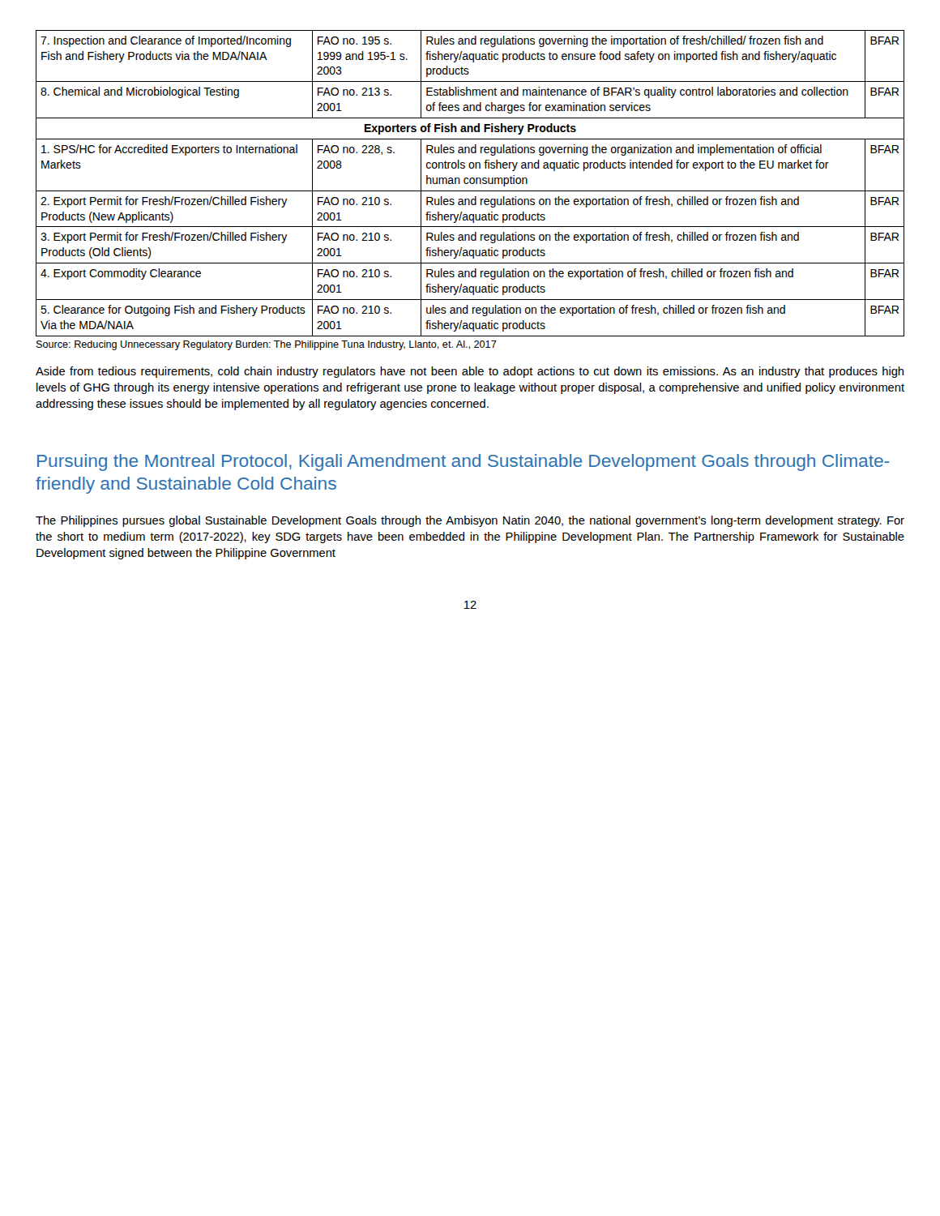| 7. Inspection and Clearance of Imported/Incoming Fish and Fishery Products via the MDA/NAIA | FAO no. 195 s. 1999 and 195-1 s. 2003 | Rules and regulations governing the importation of fresh/chilled/ frozen fish and fishery/aquatic products to ensure food safety on imported fish and fishery/aquatic products | BFAR |
| 8. Chemical and Microbiological Testing | FAO no. 213 s. 2001 | Establishment and maintenance of BFAR’s quality control laboratories and collection of fees and charges for examination services | BFAR |
| Exporters of Fish and Fishery Products |
| 1. SPS/HC for Accredited Exporters to International Markets | FAO no. 228, s. 2008 | Rules and regulations governing the organization and implementation of official controls on fishery and aquatic products intended for export to the EU market for human consumption | BFAR |
| 2. Export Permit for Fresh/Frozen/Chilled Fishery Products (New Applicants) | FAO no. 210 s. 2001 | Rules and regulations on the exportation of fresh, chilled or frozen fish and fishery/aquatic products | BFAR |
| 3. Export Permit for Fresh/Frozen/Chilled Fishery Products (Old Clients) | FAO no. 210 s. 2001 | Rules and regulations on the exportation of fresh, chilled or frozen fish and fishery/aquatic products | BFAR |
| 4. Export Commodity Clearance | FAO no. 210 s. 2001 | Rules and regulation on the exportation of fresh, chilled or frozen fish and fishery/aquatic products | BFAR |
| 5. Clearance for Outgoing Fish and Fishery Products Via the MDA/NAIA | FAO no. 210 s. 2001 | ules and regulation on the exportation of fresh, chilled or frozen fish and fishery/aquatic products | BFAR |
Source: Reducing Unnecessary Regulatory Burden: The Philippine Tuna Industry, Llanto, et. Al., 2017
Aside from tedious requirements, cold chain industry regulators have not been able to adopt actions to cut down its emissions. As an industry that produces high levels of GHG through its energy intensive operations and refrigerant use prone to leakage without proper disposal, a comprehensive and unified policy environment addressing these issues should be implemented by all regulatory agencies concerned.
Pursuing the Montreal Protocol, Kigali Amendment and Sustainable Development Goals through Climate-friendly and Sustainable Cold Chains
The Philippines pursues global Sustainable Development Goals through the Ambisyon Natin 2040, the national government’s long-term development strategy. For the short to medium term (2017-2022), key SDG targets have been embedded in the Philippine Development Plan. The Partnership Framework for Sustainable Development signed between the Philippine Government
12